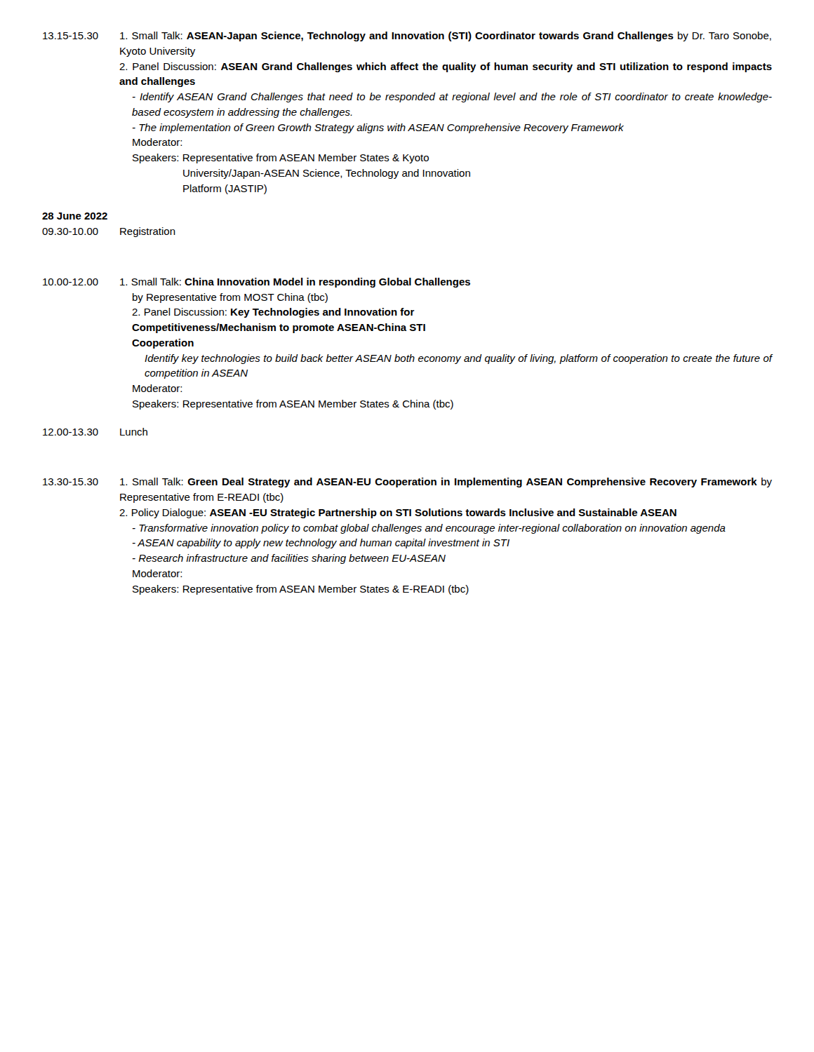| 13.15-15.30 | 1. Small Talk: ASEAN-Japan Science, Technology and Innovation (STI) Coordinator towards Grand Challenges by Dr. Taro Sonobe, Kyoto University 2. Panel Discussion: ASEAN Grand Challenges which affect the quality of human security and STI utilization to respond impacts and challenges - Identify ASEAN Grand Challenges that need to be responded at regional level and the role of STI coordinator to create knowledge-based ecosystem in addressing the challenges. - The implementation of Green Growth Strategy aligns with ASEAN Comprehensive Recovery Framework Moderator: Speakers: Representative from ASEAN Member States & Kyoto University/Japan-ASEAN Science, Technology and Innovation Platform (JASTIP) |
28 June 2022
| 09.30-10.00 | Registration |
| 10.00-12.00 | 1. Small Talk: China Innovation Model in responding Global Challenges by Representative from MOST China (tbc) 2. Panel Discussion: Key Technologies and Innovation for Competitiveness/Mechanism to promote ASEAN-China STI Cooperation Identify key technologies to build back better ASEAN both economy and quality of living, platform of cooperation to create the future of competition in ASEAN Moderator: Speakers: Representative from ASEAN Member States & China (tbc) |
| 12.00-13.30 | Lunch |
| 13.30-15.30 | 1. Small Talk: Green Deal Strategy and ASEAN-EU Cooperation in Implementing ASEAN Comprehensive Recovery Framework by Representative from E-READI (tbc) 2. Policy Dialogue: ASEAN -EU Strategic Partnership on STI Solutions towards Inclusive and Sustainable ASEAN - Transformative innovation policy to combat global challenges and encourage inter-regional collaboration on innovation agenda - ASEAN capability to apply new technology and human capital investment in STI - Research infrastructure and facilities sharing between EU-ASEAN Moderator: Speakers: Representative from ASEAN Member States & E-READI (tbc) |